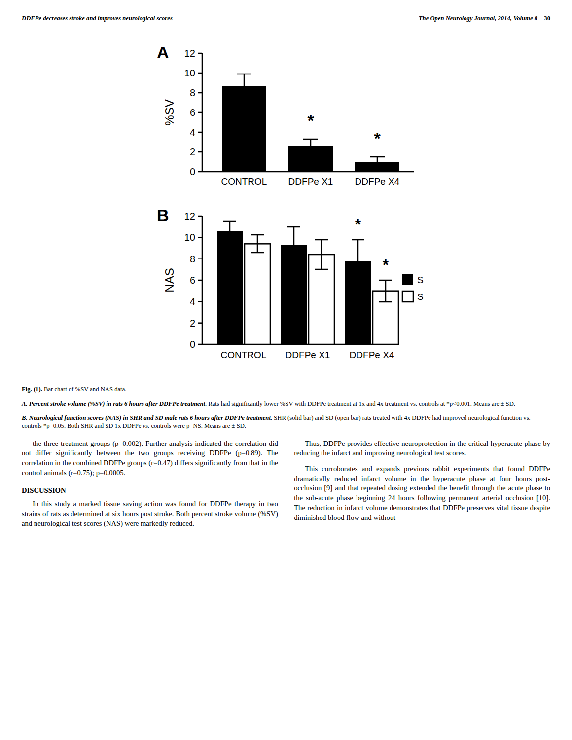DDFPe decreases stroke and improves neurological scores The Open Neurology Journal, 2014, Volume 8 30
A 0 2 4 6 8 10 12 %SV * * CONTROL DDFPe X1 DDFPe X4 B 0 2 4 6 8 10 12 NAS * * CONTROL DDFPe X1 DDFPe X4 SHR SD
Fig. (1). Bar chart of %SV and NAS data.
A. Percent stroke volume (%SV) in rats 6 hours after DDFPe treatment. Rats had significantly lower %SV with DDFPe treatment at 1x and 4x treatment vs. controls at *p<0.001. Means are ± SD.
B. Neurological function scores (NAS) in SHR and SD male rats 6 hours after DDFPe treatment. SHR (solid bar) and SD (open bar) rats treated with 4x DDFPe had improved neurological function vs. controls *p=0.05. Both SHR and SD 1x DDFPe vs. controls were p=NS. Means are ± SD.
the three treatment groups (p=0.002). Further analysis indicated the correlation did not differ significantly between the two groups receiving DDFPe (p=0.89). The correlation in the combined DDFPe groups (r=0.47) differs significantly from that in the control animals (r=0.75); p=0.0005.
DISCUSSION
In this study a marked tissue saving action was found for DDFPe therapy in two strains of rats as determined at six hours post stroke. Both percent stroke volume (%SV) and neurological test scores (NAS) were markedly reduced.
Thus, DDFPe provides effective neuroprotection in the critical hyperacute phase by reducing the infarct and improving neurological test scores.
This corroborates and expands previous rabbit experiments that found DDFPe dramatically reduced infarct volume in the hyperacute phase at four hours post-occlusion [9] and that repeated dosing extended the benefit through the acute phase to the sub-acute phase beginning 24 hours following permanent arterial occlusion [10]. The reduction in infarct volume demonstrates that DDFPe preserves vital tissue despite diminished blood flow and without